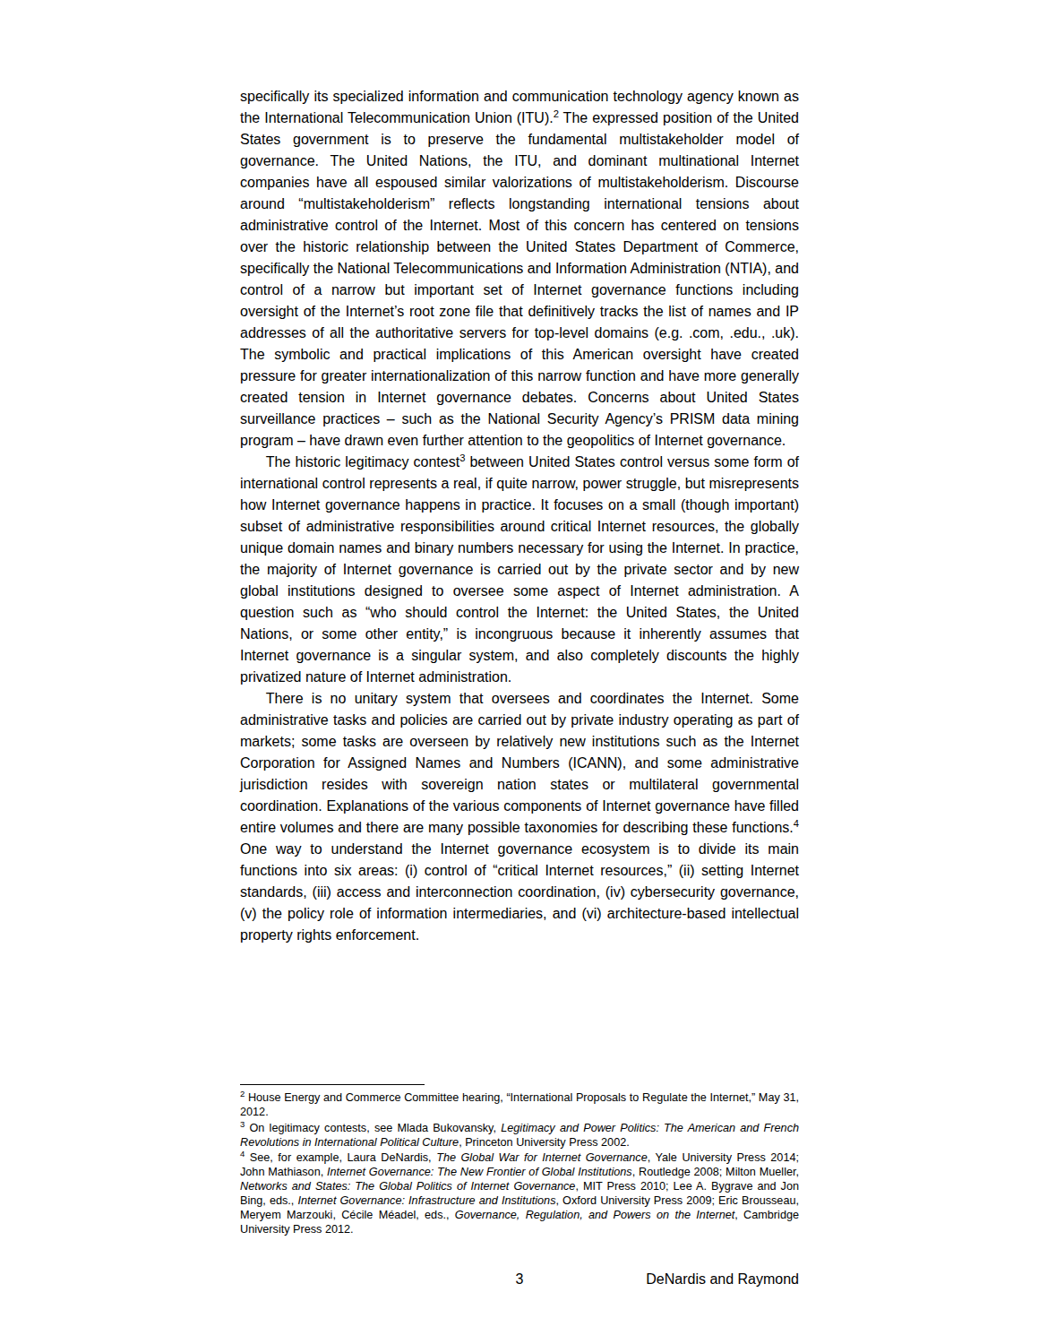specifically its specialized information and communication technology agency known as the International Telecommunication Union (ITU).2 The expressed position of the United States government is to preserve the fundamental multistakeholder model of governance. The United Nations, the ITU, and dominant multinational Internet companies have all espoused similar valorizations of multistakeholderism. Discourse around “multistakeholderism” reflects longstanding international tensions about administrative control of the Internet. Most of this concern has centered on tensions over the historic relationship between the United States Department of Commerce, specifically the National Telecommunications and Information Administration (NTIA), and control of a narrow but important set of Internet governance functions including oversight of the Internet’s root zone file that definitively tracks the list of names and IP addresses of all the authoritative servers for top-level domains (e.g. .com, .edu., .uk). The symbolic and practical implications of this American oversight have created pressure for greater internationalization of this narrow function and have more generally created tension in Internet governance debates. Concerns about United States surveillance practices – such as the National Security Agency’s PRISM data mining program – have drawn even further attention to the geopolitics of Internet governance.
The historic legitimacy contest3 between United States control versus some form of international control represents a real, if quite narrow, power struggle, but misrepresents how Internet governance happens in practice. It focuses on a small (though important) subset of administrative responsibilities around critical Internet resources, the globally unique domain names and binary numbers necessary for using the Internet. In practice, the majority of Internet governance is carried out by the private sector and by new global institutions designed to oversee some aspect of Internet administration. A question such as “who should control the Internet: the United States, the United Nations, or some other entity,” is incongruous because it inherently assumes that Internet governance is a singular system, and also completely discounts the highly privatized nature of Internet administration.
There is no unitary system that oversees and coordinates the Internet. Some administrative tasks and policies are carried out by private industry operating as part of markets; some tasks are overseen by relatively new institutions such as the Internet Corporation for Assigned Names and Numbers (ICANN), and some administrative jurisdiction resides with sovereign nation states or multilateral governmental coordination. Explanations of the various components of Internet governance have filled entire volumes and there are many possible taxonomies for describing these functions.4 One way to understand the Internet governance ecosystem is to divide its main functions into six areas: (i) control of “critical Internet resources,” (ii) setting Internet standards, (iii) access and interconnection coordination, (iv) cybersecurity governance, (v) the policy role of information intermediaries, and (vi) architecture-based intellectual property rights enforcement.
2 House Energy and Commerce Committee hearing, “International Proposals to Regulate the Internet,” May 31, 2012.
3 On legitimacy contests, see Mlada Bukovansky, Legitimacy and Power Politics: The American and French Revolutions in International Political Culture, Princeton University Press 2002.
4 See, for example, Laura DeNardis, The Global War for Internet Governance, Yale University Press 2014; John Mathiason, Internet Governance: The New Frontier of Global Institutions, Routledge 2008; Milton Mueller, Networks and States: The Global Politics of Internet Governance, MIT Press 2010; Lee A. Bygrave and Jon Bing, eds., Internet Governance: Infrastructure and Institutions, Oxford University Press 2009; Eric Brousseau, Meryem Marzouki, Cécile Méadel, eds., Governance, Regulation, and Powers on the Internet, Cambridge University Press 2012.
3 DeNardis and Raymond